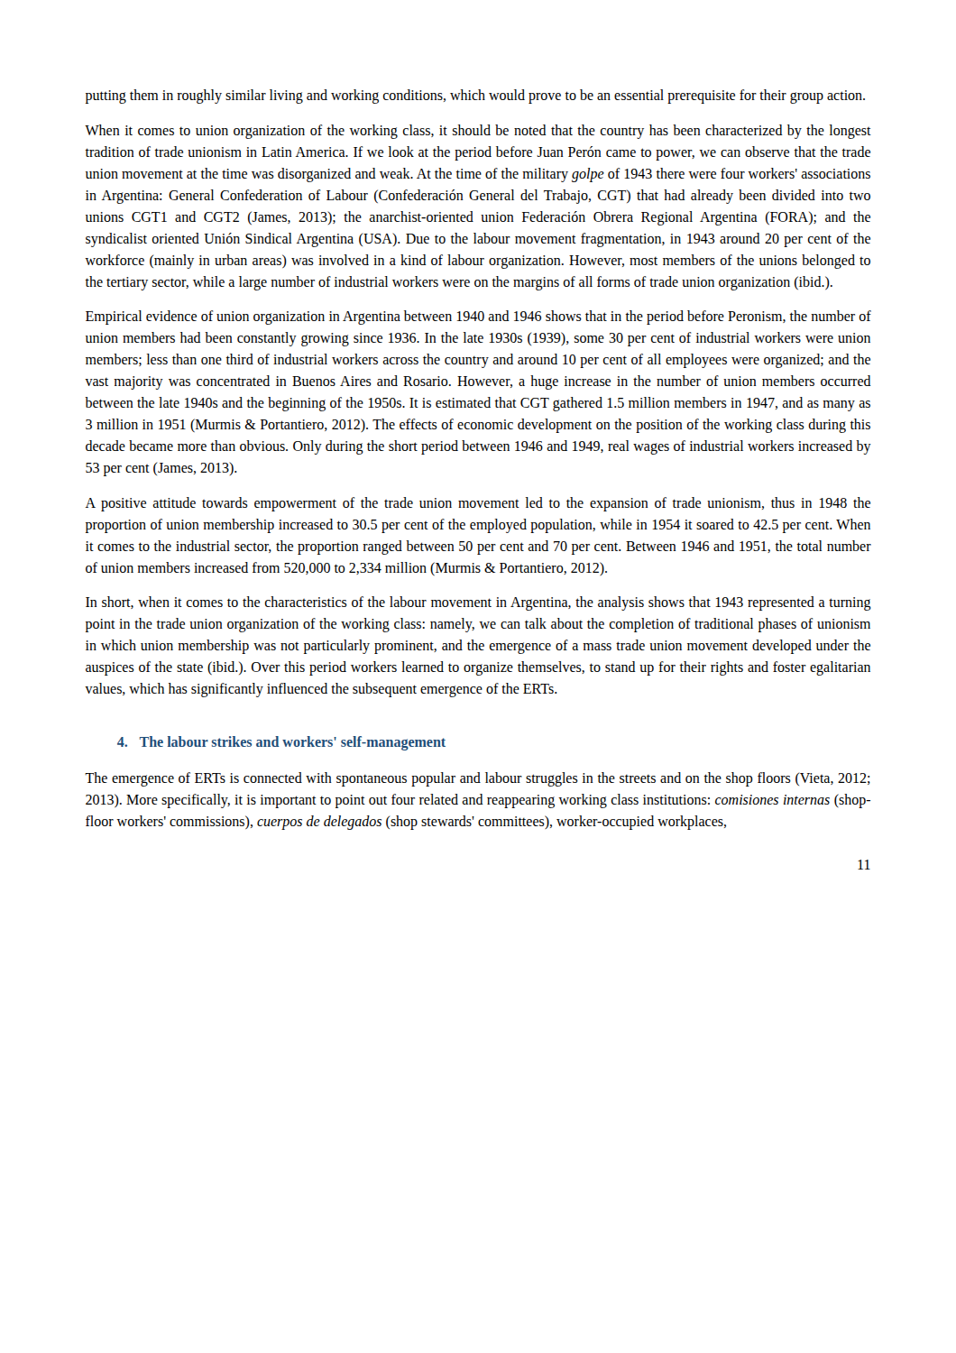putting them in roughly similar living and working conditions, which would prove to be an essential prerequisite for their group action.
When it comes to union organization of the working class, it should be noted that the country has been characterized by the longest tradition of trade unionism in Latin America. If we look at the period before Juan Perón came to power, we can observe that the trade union movement at the time was disorganized and weak. At the time of the military golpe of 1943 there were four workers' associations in Argentina: General Confederation of Labour (Confederación General del Trabajo, CGT) that had already been divided into two unions CGT1 and CGT2 (James, 2013); the anarchist-oriented union Federación Obrera Regional Argentina (FORA); and the syndicalist oriented Unión Sindical Argentina (USA). Due to the labour movement fragmentation, in 1943 around 20 per cent of the workforce (mainly in urban areas) was involved in a kind of labour organization. However, most members of the unions belonged to the tertiary sector, while a large number of industrial workers were on the margins of all forms of trade union organization (ibid.).
Empirical evidence of union organization in Argentina between 1940 and 1946 shows that in the period before Peronism, the number of union members had been constantly growing since 1936. In the late 1930s (1939), some 30 per cent of industrial workers were union members; less than one third of industrial workers across the country and around 10 per cent of all employees were organized; and the vast majority was concentrated in Buenos Aires and Rosario. However, a huge increase in the number of union members occurred between the late 1940s and the beginning of the 1950s. It is estimated that CGT gathered 1.5 million members in 1947, and as many as 3 million in 1951 (Murmis & Portantiero, 2012). The effects of economic development on the position of the working class during this decade became more than obvious. Only during the short period between 1946 and 1949, real wages of industrial workers increased by 53 per cent (James, 2013).
A positive attitude towards empowerment of the trade union movement led to the expansion of trade unionism, thus in 1948 the proportion of union membership increased to 30.5 per cent of the employed population, while in 1954 it soared to 42.5 per cent. When it comes to the industrial sector, the proportion ranged between 50 per cent and 70 per cent. Between 1946 and 1951, the total number of union members increased from 520,000 to 2,334 million (Murmis & Portantiero, 2012).
In short, when it comes to the characteristics of the labour movement in Argentina, the analysis shows that 1943 represented a turning point in the trade union organization of the working class: namely, we can talk about the completion of traditional phases of unionism in which union membership was not particularly prominent, and the emergence of a mass trade union movement developed under the auspices of the state (ibid.). Over this period workers learned to organize themselves, to stand up for their rights and foster egalitarian values, which has significantly influenced the subsequent emergence of the ERTs.
4. The labour strikes and workers' self-management
The emergence of ERTs is connected with spontaneous popular and labour struggles in the streets and on the shop floors (Vieta, 2012; 2013). More specifically, it is important to point out four related and reappearing working class institutions: comisiones internas (shop-floor workers' commissions), cuerpos de delegados (shop stewards' committees), worker-occupied workplaces,
11